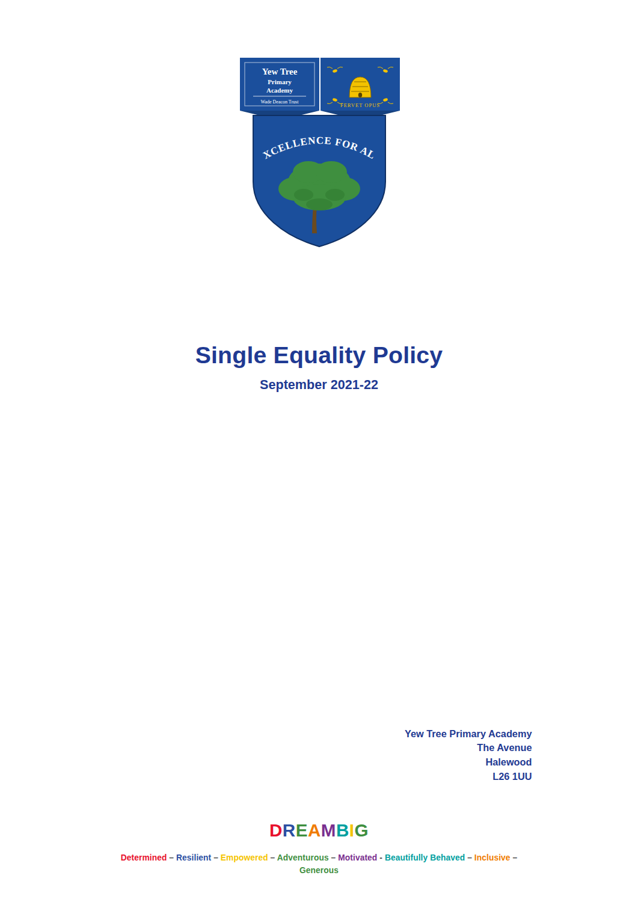Yew Tree Primary Academy crest A blue shield bearing the words Excellence for All above a green yew tree, topped by two banners: one reading Yew Tree Primary Academy, Wade Deacon Trust, and one showing a golden beehive with bees and the motto Fervet Opus. Yew Tree Primary Academy Wade Deacon Trust FERVET OPUS EXCELLENCE FOR ALL
Single Equality Policy
September 2021-22
Yew Tree Primary Academy
The Avenue
Halewood
L26 1UU
DREAMBIG
Determined – Resilient – Empowered – Adventurous – Motivated - Beautifully Behaved – Inclusive – Generous